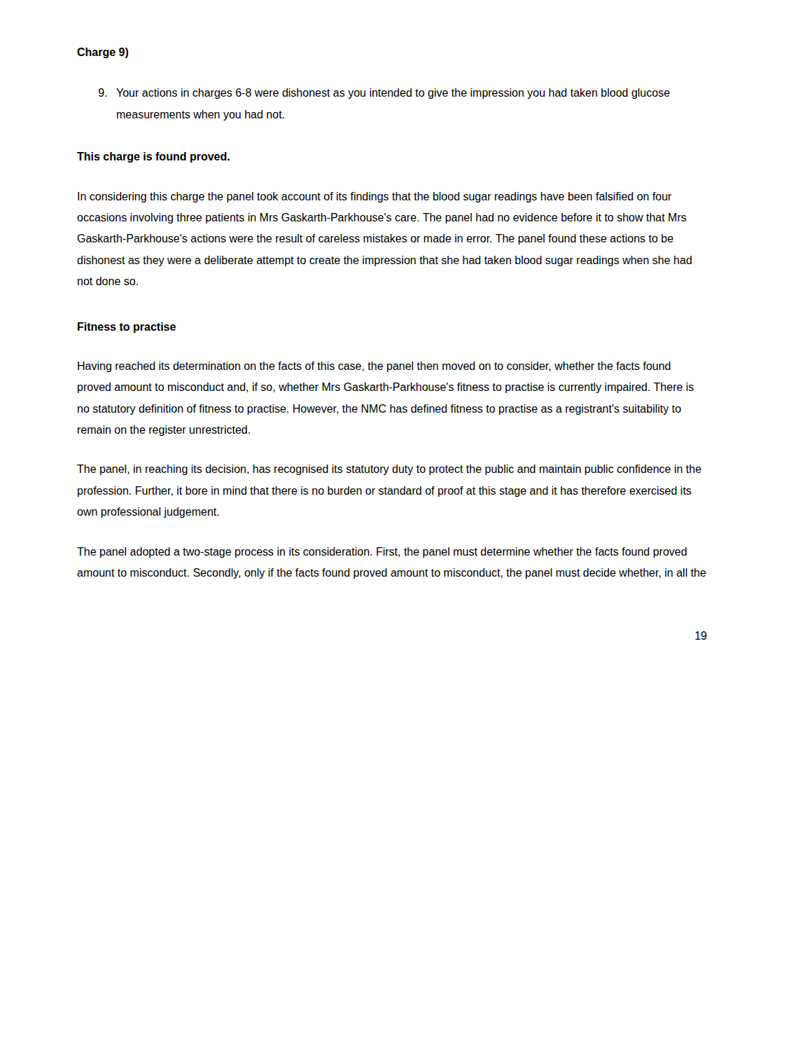Charge 9)
Your actions in charges 6-8 were dishonest as you intended to give the impression you had taken blood glucose measurements when you had not.
This charge is found proved.
In considering this charge the panel took account of its findings that the blood sugar readings have been falsified on four occasions involving three patients in Mrs Gaskarth-Parkhouse's care. The panel had no evidence before it to show that Mrs Gaskarth-Parkhouse's actions were the result of careless mistakes or made in error. The panel found these actions to be dishonest as they were a deliberate attempt to create the impression that she had taken blood sugar readings when she had not done so.
Fitness to practise
Having reached its determination on the facts of this case, the panel then moved on to consider, whether the facts found proved amount to misconduct and, if so, whether Mrs Gaskarth-Parkhouse's fitness to practise is currently impaired. There is no statutory definition of fitness to practise. However, the NMC has defined fitness to practise as a registrant's suitability to remain on the register unrestricted.
The panel, in reaching its decision, has recognised its statutory duty to protect the public and maintain public confidence in the profession. Further, it bore in mind that there is no burden or standard of proof at this stage and it has therefore exercised its own professional judgement.
The panel adopted a two-stage process in its consideration. First, the panel must determine whether the facts found proved amount to misconduct. Secondly, only if the facts found proved amount to misconduct, the panel must decide whether, in all the
19